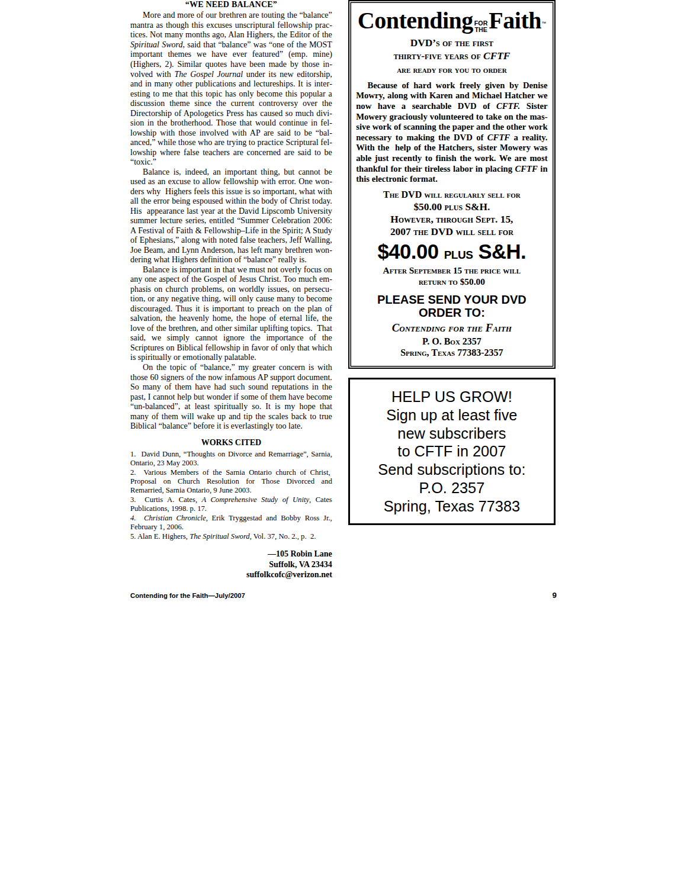“WE NEED BALANCE”
More and more of our brethren are touting the “balance” mantra as though this excuses unscriptural fellowship practices. Not many months ago, Alan Highers, the Editor of the Spiritual Sword, said that “balance” was “one of the MOST important themes we have ever featured” (emp. mine) (Highers, 2). Similar quotes have been made by those involved with The Gospel Journal under its new editorship, and in many other publications and lectureships. It is interesting to me that this topic has only become this popular a discussion theme since the current controversy over the Directorship of Apologetics Press has caused so much division in the brotherhood. Those that would continue in fellowship with those involved with AP are said to be “balanced,” while those who are trying to practice Scriptural fellowship where false teachers are concerned are said to be “toxic.”
Balance is, indeed, an important thing, but cannot be used as an excuse to allow fellowship with error. One wonders why Highers feels this issue is so important, what with all the error being espoused within the body of Christ today. His appearance last year at the David Lipscomb University summer lecture series, entitled “Summer Celebration 2006: A Festival of Faith & Fellowship–Life in the Spirit; A Study of Ephesians,” along with noted false teachers, Jeff Walling, Joe Beam, and Lynn Anderson, has left many brethren wondering what Highers definition of “balance” really is.
Balance is important in that we must not overly focus on any one aspect of the Gospel of Jesus Christ. Too much emphasis on church problems, on worldly issues, on persecution, or any negative thing, will only cause many to become discouraged. Thus it is important to preach on the plan of salvation, the heavenly home, the hope of eternal life, the love of the brethren, and other similar uplifting topics. That said, we simply cannot ignore the importance of the Scriptures on Biblical fellowship in favor of only that which is spiritually or emotionally palatable.
On the topic of “balance,” my greater concern is with those 60 signers of the now infamous AP support document. So many of them have had such sound reputations in the past, I cannot help but wonder if some of them have become “un-balanced”, at least spiritually so. It is my hope that many of them will wake up and tip the scales back to true Biblical “balance” before it is everlastingly too late.
WORKS CITED
1. David Dunn, “Thoughts on Divorce and Remarriage”, Sarnia, Ontario, 23 May 2003.
2. Various Members of the Sarnia Ontario church of Christ, Proposal on Church Resolution for Those Divorced and Remarried, Sarnia Ontario, 9 June 2003.
3. Curtis A. Cates, A Comprehensive Study of Unity, Cates Publications, 1998. p. 17.
4. Christian Chronicle, Erik Tryggestad and Bobby Ross Jr., February 1, 2006.
5. Alan E. Highers, The Spiritual Sword, Vol. 37, No. 2., p. 2.
—105 Robin Lane
Suffolk, VA 23434
suffolkcofc@verizon.net
Contending for
the Faith™
DVD’s of the first
thirty-five years of CFTF
are ready for you to order
Because of hard work freely given by Denise Mowry, along with Karen and Michael Hatcher we now have a searchable DVD of CFTF. Sister Mowery graciously volunteered to take on the massive work of scanning the paper and the other work necessary to making the DVD of CFTF a reality. With the help of the Hatchers, sister Mowery was able just recently to finish the work. We are most thankful for their tireless labor in placing CFTF in this electronic format.
The DVD will regularly sell for
$50.00 plus S&H.
However, through Sept. 15,
2007 the DVD will sell for
$40.00 plus S&H.
After September 15 the price will
return to $50.00
PLEASE SEND YOUR DVD ORDER TO:
Contending for the Faith
P. O. Box 2357
Spring, Texas 77383-2357
HELP US GROW!
Sign up at least five
new subscribers
to CFTF in 2007
Send subscriptions to:
P.O. 2357
Spring, Texas 77383
Contending for the Faith—July/2007
9